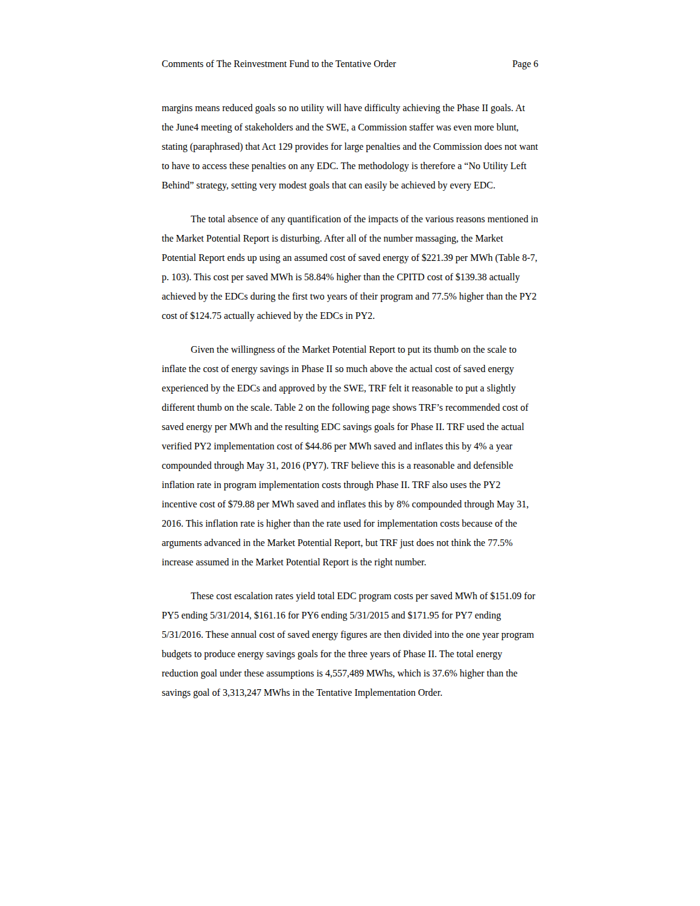Comments of The Reinvestment Fund to the Tentative Order
Page 6
margins means reduced goals so no utility will have difficulty achieving the Phase II goals. At the June4 meeting of stakeholders and the SWE, a Commission staffer was even more blunt, stating (paraphrased) that Act 129 provides for large penalties and the Commission does not want to have to access these penalties on any EDC. The methodology is therefore a “No Utility Left Behind” strategy, setting very modest goals that can easily be achieved by every EDC.
The total absence of any quantification of the impacts of the various reasons mentioned in the Market Potential Report is disturbing. After all of the number massaging, the Market Potential Report ends up using an assumed cost of saved energy of $221.39 per MWh (Table 8-7, p. 103). This cost per saved MWh is 58.84% higher than the CPITD cost of $139.38 actually achieved by the EDCs during the first two years of their program and 77.5% higher than the PY2 cost of $124.75 actually achieved by the EDCs in PY2.
Given the willingness of the Market Potential Report to put its thumb on the scale to inflate the cost of energy savings in Phase II so much above the actual cost of saved energy experienced by the EDCs and approved by the SWE, TRF felt it reasonable to put a slightly different thumb on the scale. Table 2 on the following page shows TRF’s recommended cost of saved energy per MWh and the resulting EDC savings goals for Phase II. TRF used the actual verified PY2 implementation cost of $44.86 per MWh saved and inflates this by 4% a year compounded through May 31, 2016 (PY7). TRF believe this is a reasonable and defensible inflation rate in program implementation costs through Phase II. TRF also uses the PY2 incentive cost of $79.88 per MWh saved and inflates this by 8% compounded through May 31, 2016. This inflation rate is higher than the rate used for implementation costs because of the arguments advanced in the Market Potential Report, but TRF just does not think the 77.5% increase assumed in the Market Potential Report is the right number.
These cost escalation rates yield total EDC program costs per saved MWh of $151.09 for PY5 ending 5/31/2014, $161.16 for PY6 ending 5/31/2015 and $171.95 for PY7 ending 5/31/2016. These annual cost of saved energy figures are then divided into the one year program budgets to produce energy savings goals for the three years of Phase II. The total energy reduction goal under these assumptions is 4,557,489 MWhs, which is 37.6% higher than the savings goal of 3,313,247 MWhs in the Tentative Implementation Order.